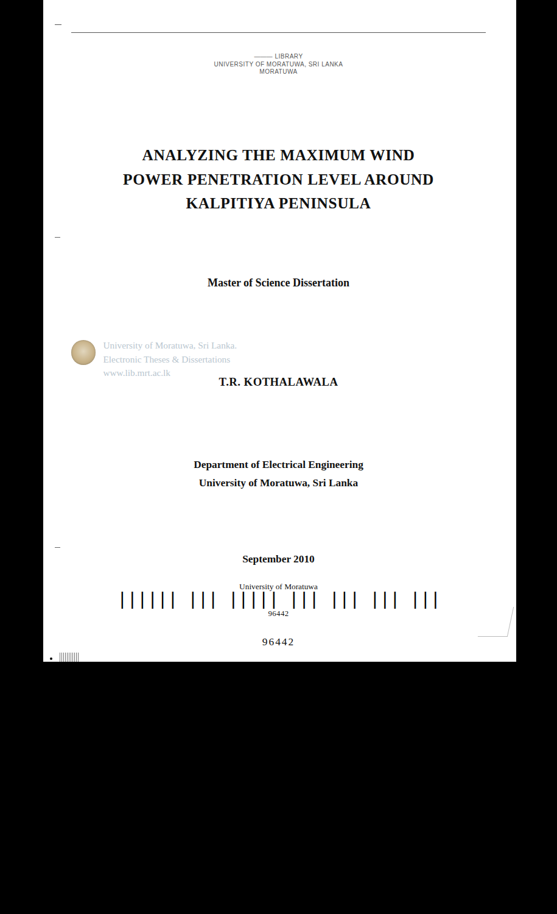———LIBRARY UNIVERSITY OF MORATUWA, SRI LANKA MORATUWA
Analyzing the Maximum Wind
Power Penetration Level Around
Kalpitiya Peninsula
Master of Science Dissertation
University of Moratuwa, Sri Lanka. Electronic Theses & Dissertations www.lib.mrt.ac.lk
T.R. KOTHALAWALA
Department of Electrical Engineering
University of Moratuwa, Sri Lanka
September 2010
University of Moratuwa
|||||| ||| ||||| ||| ||| ||| |||
96442
96442